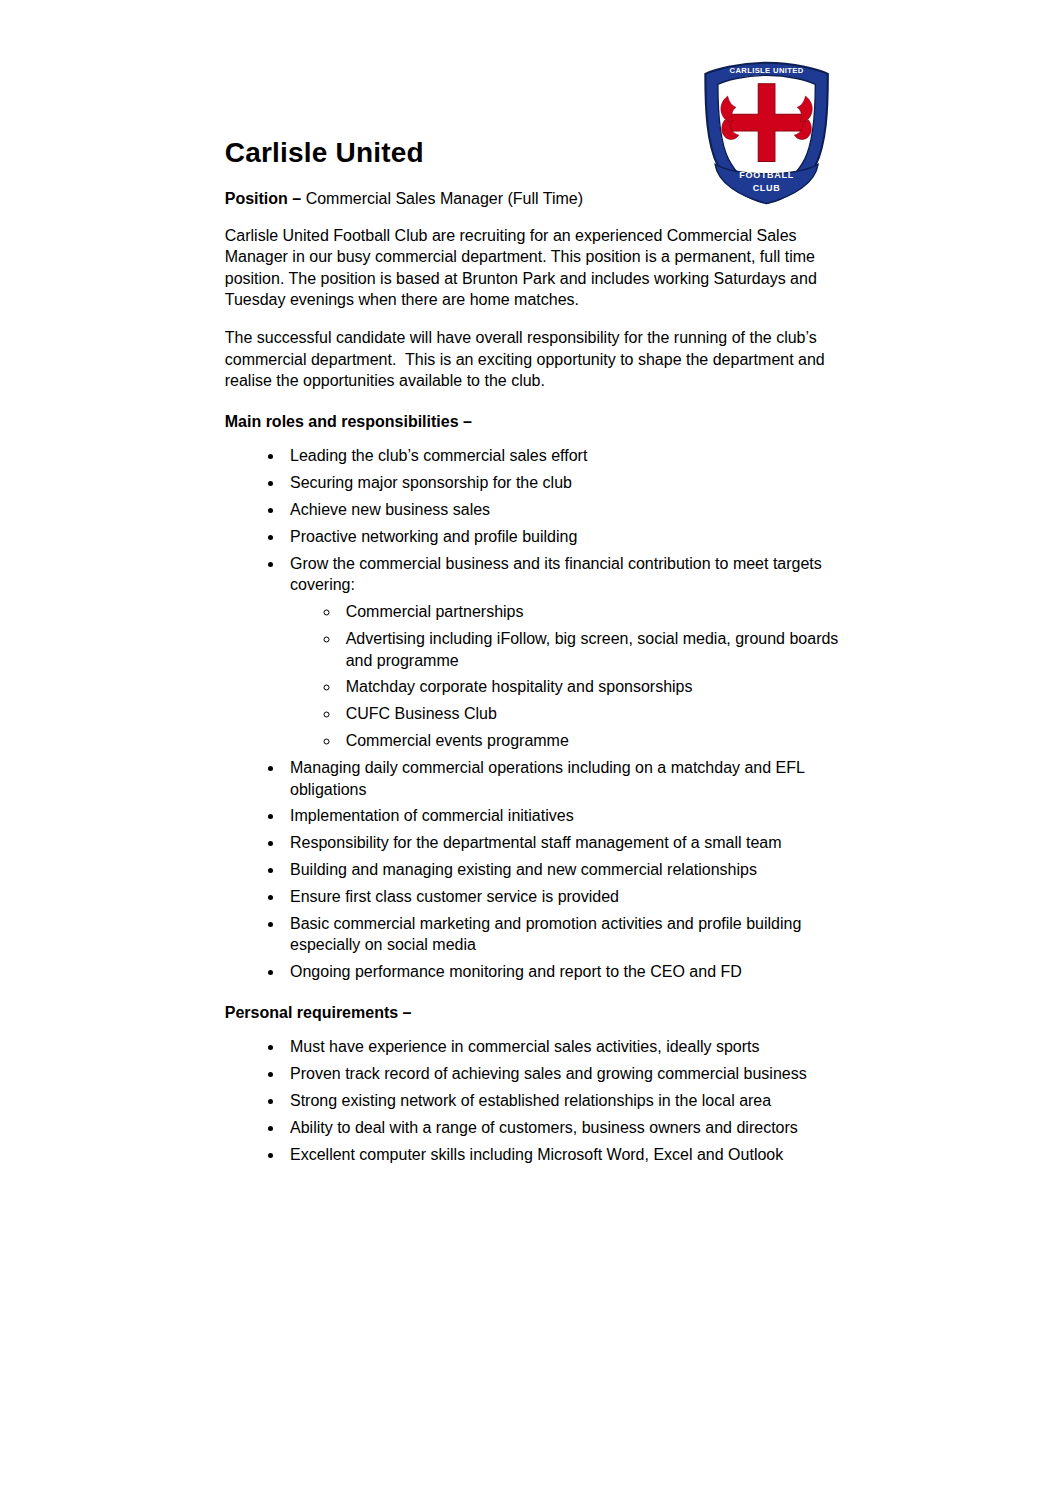Carlisle United Football Club crest FOOTBALL CLUB CARLISLE UNITED
Carlisle United
Position – Commercial Sales Manager (Full Time)
Carlisle United Football Club are recruiting for an experienced Commercial Sales Manager in our busy commercial department. This position is a permanent, full time position. The position is based at Brunton Park and includes working Saturdays and Tuesday evenings when there are home matches.
The successful candidate will have overall responsibility for the running of the club’s commercial department. This is an exciting opportunity to shape the department and realise the opportunities available to the club.
Main roles and responsibilities –
Leading the club’s commercial sales effort
Securing major sponsorship for the club
Achieve new business sales
Proactive networking and profile building
Grow the commercial business and its financial contribution to meet targets covering:
Commercial partnerships
Advertising including iFollow, big screen, social media, ground boards and programme
Matchday corporate hospitality and sponsorships
CUFC Business Club
Commercial events programme
Managing daily commercial operations including on a matchday and EFL obligations
Implementation of commercial initiatives
Responsibility for the departmental staff management of a small team
Building and managing existing and new commercial relationships
Ensure first class customer service is provided
Basic commercial marketing and promotion activities and profile building especially on social media
Ongoing performance monitoring and report to the CEO and FD
Personal requirements –
Must have experience in commercial sales activities, ideally sports
Proven track record of achieving sales and growing commercial business
Strong existing network of established relationships in the local area
Ability to deal with a range of customers, business owners and directors
Excellent computer skills including Microsoft Word, Excel and Outlook